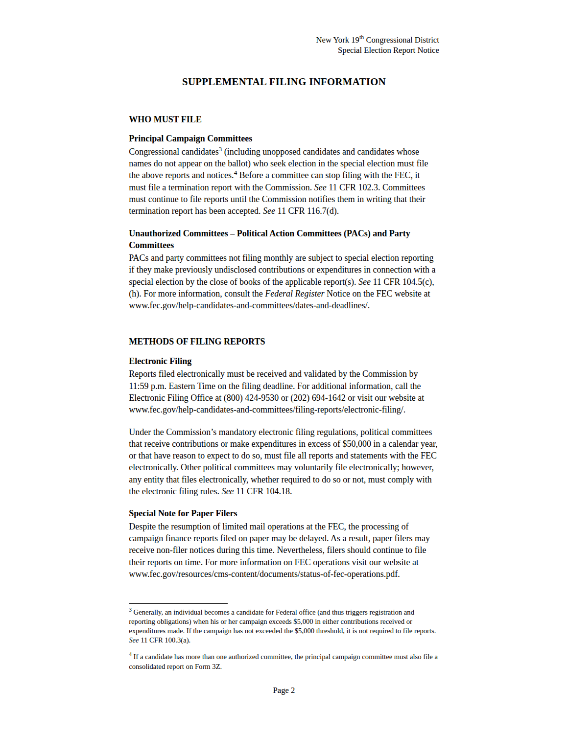New York 19th Congressional District
Special Election Report Notice
SUPPLEMENTAL FILING INFORMATION
WHO MUST FILE
Principal Campaign Committees
Congressional candidates3 (including unopposed candidates and candidates whose names do not appear on the ballot) who seek election in the special election must file the above reports and notices.4 Before a committee can stop filing with the FEC, it must file a termination report with the Commission. See 11 CFR 102.3. Committees must continue to file reports until the Commission notifies them in writing that their termination report has been accepted. See 11 CFR 116.7(d).
Unauthorized Committees – Political Action Committees (PACs) and Party Committees
PACs and party committees not filing monthly are subject to special election reporting if they make previously undisclosed contributions or expenditures in connection with a special election by the close of books of the applicable report(s). See 11 CFR 104.5(c), (h). For more information, consult the Federal Register Notice on the FEC website at www.fec.gov/help-candidates-and-committees/dates-and-deadlines/.
METHODS OF FILING REPORTS
Electronic Filing
Reports filed electronically must be received and validated by the Commission by 11:59 p.m. Eastern Time on the filing deadline. For additional information, call the Electronic Filing Office at (800) 424-9530 or (202) 694-1642 or visit our website at www.fec.gov/help-candidates-and-committees/filing-reports/electronic-filing/.
Under the Commission’s mandatory electronic filing regulations, political committees that receive contributions or make expenditures in excess of $50,000 in a calendar year, or that have reason to expect to do so, must file all reports and statements with the FEC electronically. Other political committees may voluntarily file electronically; however, any entity that files electronically, whether required to do so or not, must comply with the electronic filing rules. See 11 CFR 104.18.
Special Note for Paper Filers
Despite the resumption of limited mail operations at the FEC, the processing of campaign finance reports filed on paper may be delayed. As a result, paper filers may receive non-filer notices during this time. Nevertheless, filers should continue to file their reports on time. For more information on FEC operations visit our website at www.fec.gov/resources/cms-content/documents/status-of-fec-operations.pdf.
3 Generally, an individual becomes a candidate for Federal office (and thus triggers registration and reporting obligations) when his or her campaign exceeds $5,000 in either contributions received or expenditures made. If the campaign has not exceeded the $5,000 threshold, it is not required to file reports. See 11 CFR 100.3(a).
4 If a candidate has more than one authorized committee, the principal campaign committee must also file a consolidated report on Form 3Z.
Page 2